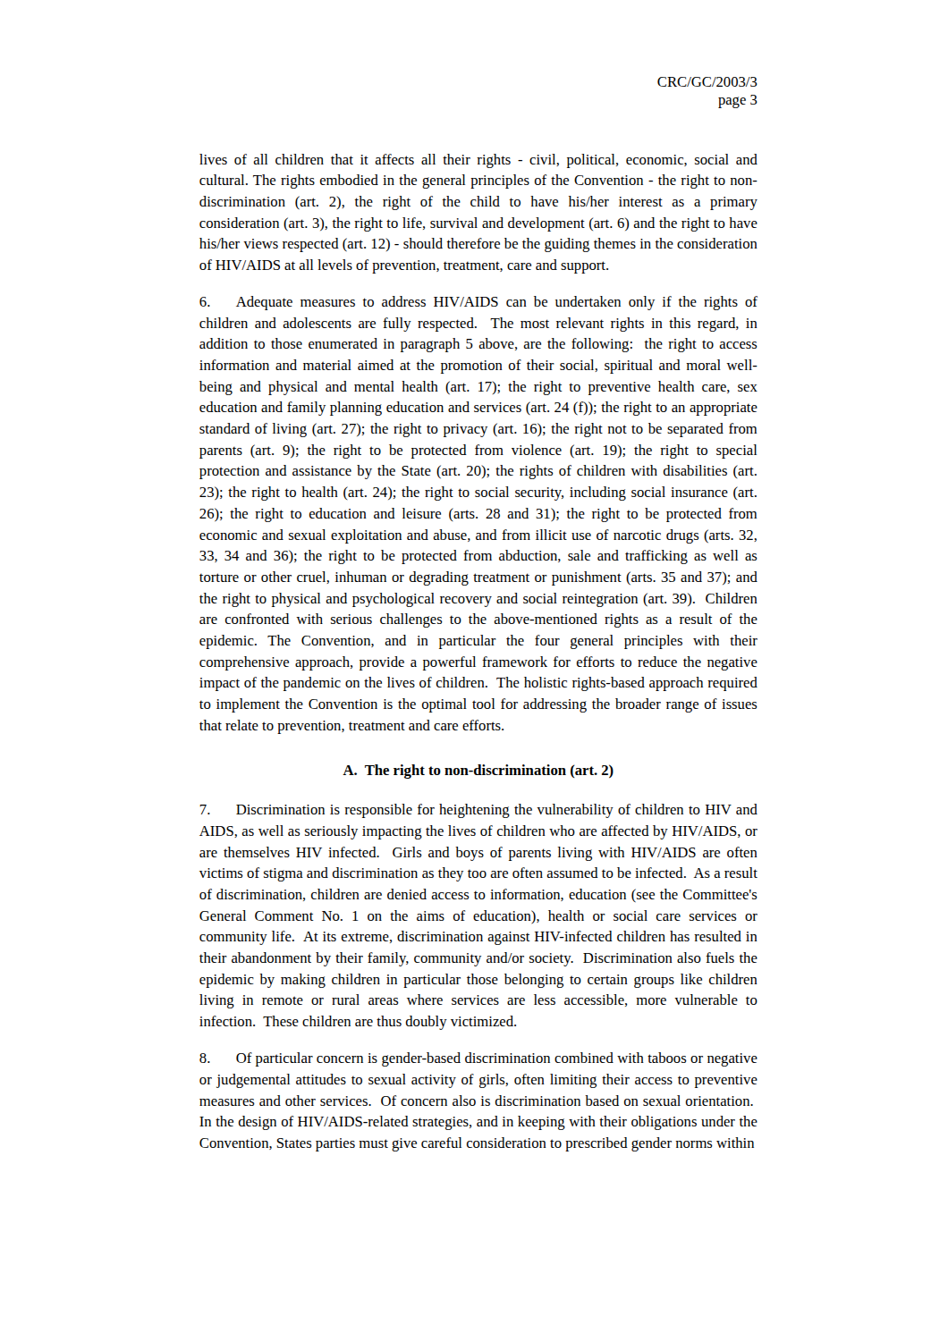CRC/GC/2003/3
page 3
lives of all children that it affects all their rights - civil, political, economic, social and cultural. The rights embodied in the general principles of the Convention - the right to non-discrimination (art. 2), the right of the child to have his/her interest as a primary consideration (art. 3), the right to life, survival and development (art. 6) and the right to have his/her views respected (art. 12) - should therefore be the guiding themes in the consideration of HIV/AIDS at all levels of prevention, treatment, care and support.
6. Adequate measures to address HIV/AIDS can be undertaken only if the rights of children and adolescents are fully respected. The most relevant rights in this regard, in addition to those enumerated in paragraph 5 above, are the following: the right to access information and material aimed at the promotion of their social, spiritual and moral well-being and physical and mental health (art. 17); the right to preventive health care, sex education and family planning education and services (art. 24 (f)); the right to an appropriate standard of living (art. 27); the right to privacy (art. 16); the right not to be separated from parents (art. 9); the right to be protected from violence (art. 19); the right to special protection and assistance by the State (art. 20); the rights of children with disabilities (art. 23); the right to health (art. 24); the right to social security, including social insurance (art. 26); the right to education and leisure (arts. 28 and 31); the right to be protected from economic and sexual exploitation and abuse, and from illicit use of narcotic drugs (arts. 32, 33, 34 and 36); the right to be protected from abduction, sale and trafficking as well as torture or other cruel, inhuman or degrading treatment or punishment (arts. 35 and 37); and the right to physical and psychological recovery and social reintegration (art. 39). Children are confronted with serious challenges to the above-mentioned rights as a result of the epidemic. The Convention, and in particular the four general principles with their comprehensive approach, provide a powerful framework for efforts to reduce the negative impact of the pandemic on the lives of children. The holistic rights-based approach required to implement the Convention is the optimal tool for addressing the broader range of issues that relate to prevention, treatment and care efforts.
A. The right to non-discrimination (art. 2)
7. Discrimination is responsible for heightening the vulnerability of children to HIV and AIDS, as well as seriously impacting the lives of children who are affected by HIV/AIDS, or are themselves HIV infected. Girls and boys of parents living with HIV/AIDS are often victims of stigma and discrimination as they too are often assumed to be infected. As a result of discrimination, children are denied access to information, education (see the Committee's General Comment No. 1 on the aims of education), health or social care services or community life. At its extreme, discrimination against HIV-infected children has resulted in their abandonment by their family, community and/or society. Discrimination also fuels the epidemic by making children in particular those belonging to certain groups like children living in remote or rural areas where services are less accessible, more vulnerable to infection. These children are thus doubly victimized.
8. Of particular concern is gender-based discrimination combined with taboos or negative or judgemental attitudes to sexual activity of girls, often limiting their access to preventive measures and other services. Of concern also is discrimination based on sexual orientation. In the design of HIV/AIDS-related strategies, and in keeping with their obligations under the Convention, States parties must give careful consideration to prescribed gender norms within